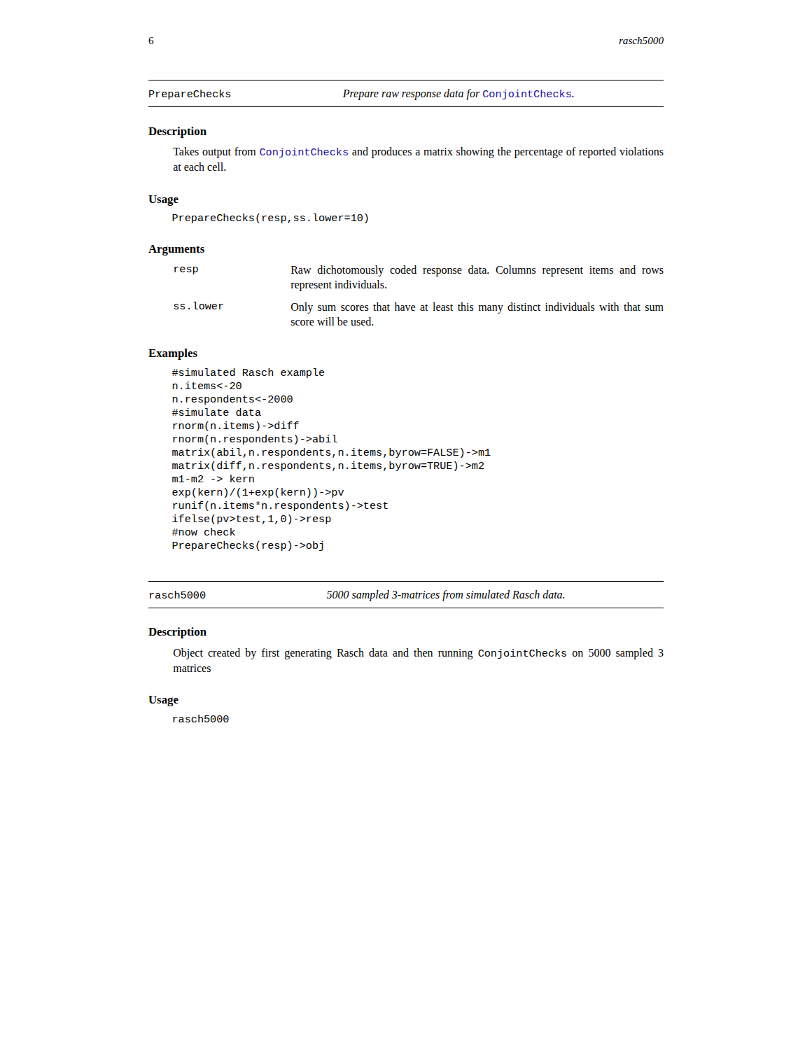6 rasch5000
PrepareChecks Prepare raw response data for ConjointChecks.
Description
Takes output from ConjointChecks and produces a matrix showing the percentage of reported violations at each cell.
Usage
PrepareChecks(resp,ss.lower=10)
Arguments
resp
Raw dichotomously coded response data. Columns represent items and rows represent individuals.
ss.lower
Only sum scores that have at least this many distinct individuals with that sum score will be used.
Examples
#simulated Rasch example
n.items<-20
n.respondents<-2000
#simulate data
rnorm(n.items)->diff
rnorm(n.respondents)->abil
matrix(abil,n.respondents,n.items,byrow=FALSE)->m1
matrix(diff,n.respondents,n.items,byrow=TRUE)->m2
m1-m2 -> kern
exp(kern)/(1+exp(kern))->pv
runif(n.items*n.respondents)->test
ifelse(pv>test,1,0)->resp
#now check
PrepareChecks(resp)->obj
rasch5000 5000 sampled 3-matrices from simulated Rasch data.
Description
Object created by first generating Rasch data and then running ConjointChecks on 5000 sampled 3 matrices
Usage
rasch5000